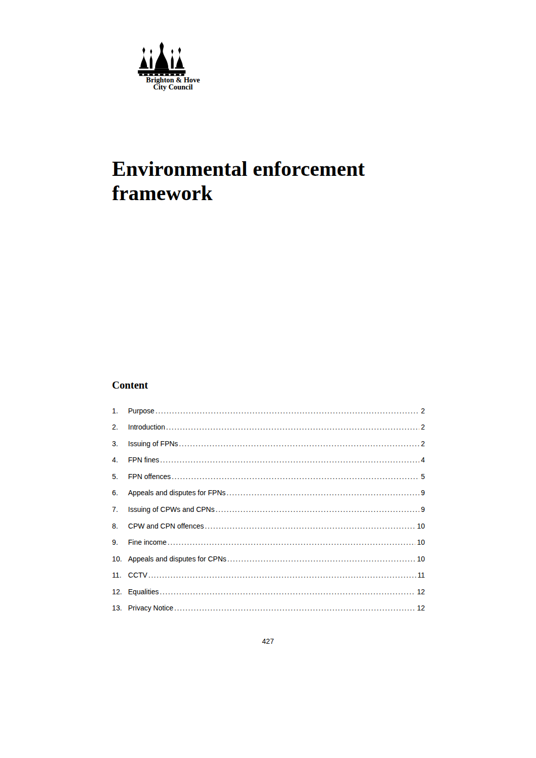Brighton & Hove City Council
Environmental enforcement
framework
Content
1. Purpose........................................................................................................................... 2
2. Introduction..................................................................................................................... 2
3. Issuing of FPNs............................................................................................................. 2
4. FPN fines....................................................................................................................... 4
5. FPN offences.................................................................................................................. 5
6. Appeals and disputes for FPNs............................................................................. 9
7. Issuing of CPWs and CPNs.................................................................................... 9
8. CPW and CPN offences..................................................................................... 10
9. Fine income.................................................................................................. 10
10. Appeals and disputes for CPNs....................................................................... 10
11. CCTV......................................................................................................... 11
12. Equalities................................................................................................. 12
13. Privacy Notice......................................................................................... 12
427